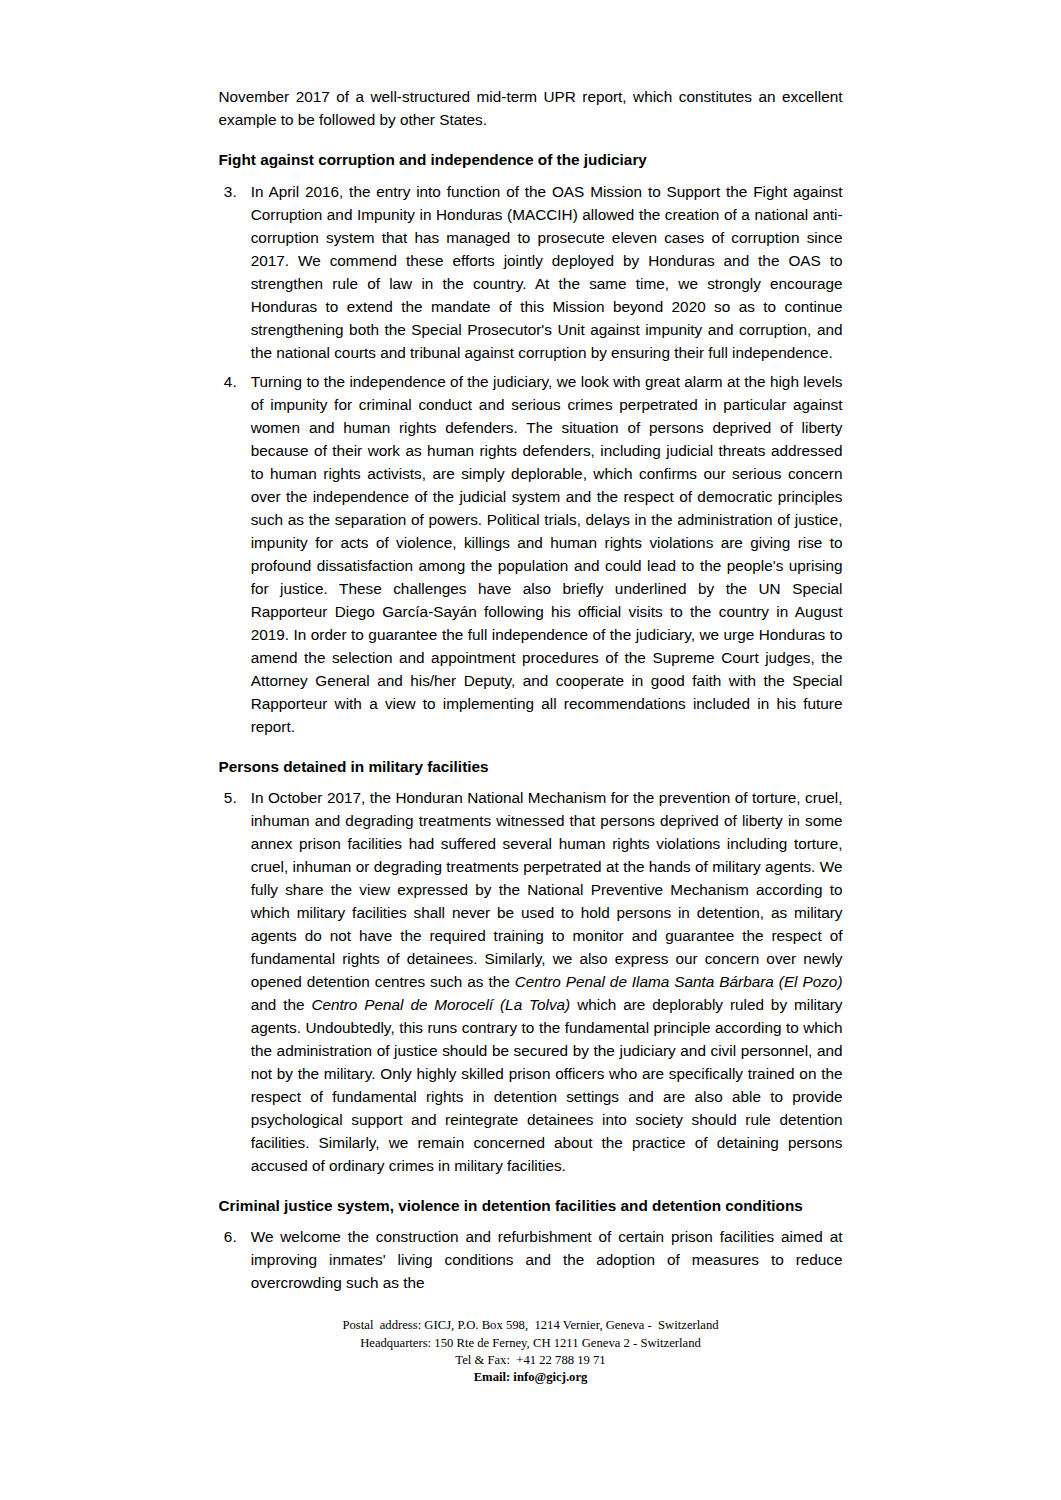November 2017 of a well-structured mid-term UPR report, which constitutes an excellent example to be followed by other States.
Fight against corruption and independence of the judiciary
In April 2016, the entry into function of the OAS Mission to Support the Fight against Corruption and Impunity in Honduras (MACCIH) allowed the creation of a national anti-corruption system that has managed to prosecute eleven cases of corruption since 2017. We commend these efforts jointly deployed by Honduras and the OAS to strengthen rule of law in the country. At the same time, we strongly encourage Honduras to extend the mandate of this Mission beyond 2020 so as to continue strengthening both the Special Prosecutor's Unit against impunity and corruption, and the national courts and tribunal against corruption by ensuring their full independence.
Turning to the independence of the judiciary, we look with great alarm at the high levels of impunity for criminal conduct and serious crimes perpetrated in particular against women and human rights defenders. The situation of persons deprived of liberty because of their work as human rights defenders, including judicial threats addressed to human rights activists, are simply deplorable, which confirms our serious concern over the independence of the judicial system and the respect of democratic principles such as the separation of powers. Political trials, delays in the administration of justice, impunity for acts of violence, killings and human rights violations are giving rise to profound dissatisfaction among the population and could lead to the people's uprising for justice. These challenges have also briefly underlined by the UN Special Rapporteur Diego García-Sayán following his official visits to the country in August 2019. In order to guarantee the full independence of the judiciary, we urge Honduras to amend the selection and appointment procedures of the Supreme Court judges, the Attorney General and his/her Deputy, and cooperate in good faith with the Special Rapporteur with a view to implementing all recommendations included in his future report.
Persons detained in military facilities
In October 2017, the Honduran National Mechanism for the prevention of torture, cruel, inhuman and degrading treatments witnessed that persons deprived of liberty in some annex prison facilities had suffered several human rights violations including torture, cruel, inhuman or degrading treatments perpetrated at the hands of military agents. We fully share the view expressed by the National Preventive Mechanism according to which military facilities shall never be used to hold persons in detention, as military agents do not have the required training to monitor and guarantee the respect of fundamental rights of detainees. Similarly, we also express our concern over newly opened detention centres such as the Centro Penal de Ilama Santa Bárbara (El Pozo) and the Centro Penal de Morocelí (La Tolva) which are deplorably ruled by military agents. Undoubtedly, this runs contrary to the fundamental principle according to which the administration of justice should be secured by the judiciary and civil personnel, and not by the military. Only highly skilled prison officers who are specifically trained on the respect of fundamental rights in detention settings and are also able to provide psychological support and reintegrate detainees into society should rule detention facilities. Similarly, we remain concerned about the practice of detaining persons accused of ordinary crimes in military facilities.
Criminal justice system, violence in detention facilities and detention conditions
We welcome the construction and refurbishment of certain prison facilities aimed at improving inmates' living conditions and the adoption of measures to reduce overcrowding such as the
Postal address: GICJ, P.O. Box 598, 1214 Vernier, Geneva - Switzerland
Headquarters: 150 Rte de Ferney, CH 1211 Geneva 2 - Switzerland
Tel & Fax: +41 22 788 19 71
Email: info@gicj.org